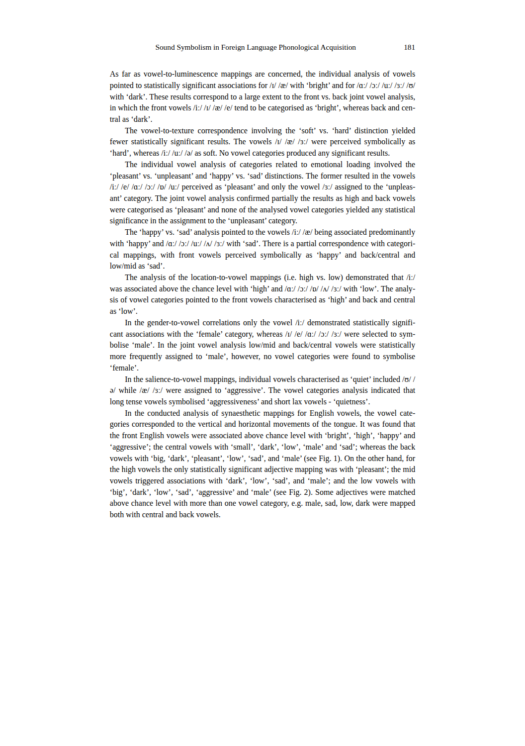Sound Symbolism in Foreign Language Phonological Acquisition 181
As far as vowel-to-luminescence mappings are concerned, the individual analysis of vowels pointed to statistically significant associations for /ɪ/ /æ/ with ‘bright’ and for /ɑː/ /ɔː/ /uː/ /ɜː/ /ʊ/ with ‘dark’. These results correspond to a large extent to the front vs. back joint vowel analysis, in which the front vowels /iː/ /ɪ/ /æ/ /e/ tend to be categorised as ‘bright’, whereas back and central as ‘dark’.
The vowel-to-texture correspondence involving the ‘soft’ vs. ‘hard’ distinction yielded fewer statistically significant results. The vowels /ɪ/ /æ/ /ɜː/ were perceived symbolically as ‘hard’, whereas /iː/ /uː/ /ə/ as soft. No vowel categories produced any significant results.
The individual vowel analysis of categories related to emotional loading involved the ‘pleasant’ vs. ‘unpleasant’ and ‘happy’ vs. ‘sad’ distinctions. The former resulted in the vowels /iː/ /e/ /ɑː/ /ɔː/ /ɒ/ /uː/ perceived as ‘pleasant’ and only the vowel /ɜː/ assigned to the ‘unpleasant’ category. The joint vowel analysis confirmed partially the results as high and back vowels were categorised as ‘pleasant’ and none of the analysed vowel categories yielded any statistical significance in the assignment to the ‘unpleasant’ category.
The ‘happy’ vs. ‘sad’ analysis pointed to the vowels /iː/ /æ/ being associated predominantly with ‘happy’ and /ɑː/ /ɔː/ /uː/ /ʌ/ /ɜː/ with ‘sad’. There is a partial correspondence with categorical mappings, with front vowels perceived symbolically as ‘happy’ and back/central and low/mid as ‘sad’.
The analysis of the location-to-vowel mappings (i.e. high vs. low) demonstrated that /iː/ was associated above the chance level with ‘high’ and /ɑː/ /ɔː/ /ɒ/ /ʌ/ /ɜː/ with ‘low’. The analysis of vowel categories pointed to the front vowels characterised as ‘high’ and back and central as ‘low’.
In the gender-to-vowel correlations only the vowel /iː/ demonstrated statistically significant associations with the ‘female’ category, whereas /ɪ/ /e/ /ɑː/ /ɔː/ /ɜː/ were selected to symbolise ‘male’. In the joint vowel analysis low/mid and back/central vowels were statistically more frequently assigned to ‘male’, however, no vowel categories were found to symbolise ‘female’.
In the salience-to-vowel mappings, individual vowels characterised as ‘quiet’ included /ʊ/ /ə/ while /æ/ /ɜː/ were assigned to ‘aggressive’. The vowel categories analysis indicated that long tense vowels symbolised ‘aggressiveness’ and short lax vowels - ‘quietness’.
In the conducted analysis of synaesthetic mappings for English vowels, the vowel categories corresponded to the vertical and horizontal movements of the tongue. It was found that the front English vowels were associated above chance level with ‘bright’, ‘high’, ‘happy’ and ‘aggressive’; the central vowels with ‘small’, ‘dark’, ‘low’, ‘male’ and ‘sad’; whereas the back vowels with ‘big, ‘dark’, ‘pleasant’, ‘low’, ‘sad’, and ‘male’ (see Fig. 1). On the other hand, for the high vowels the only statistically significant adjective mapping was with ‘pleasant’; the mid vowels triggered associations with ‘dark’, ‘low’, ‘sad’, and ‘male’; and the low vowels with ‘big’, ‘dark’, ‘low’, ‘sad’, ‘aggressive’ and ‘male’ (see Fig. 2). Some adjectives were matched above chance level with more than one vowel category, e.g. male, sad, low, dark were mapped both with central and back vowels.